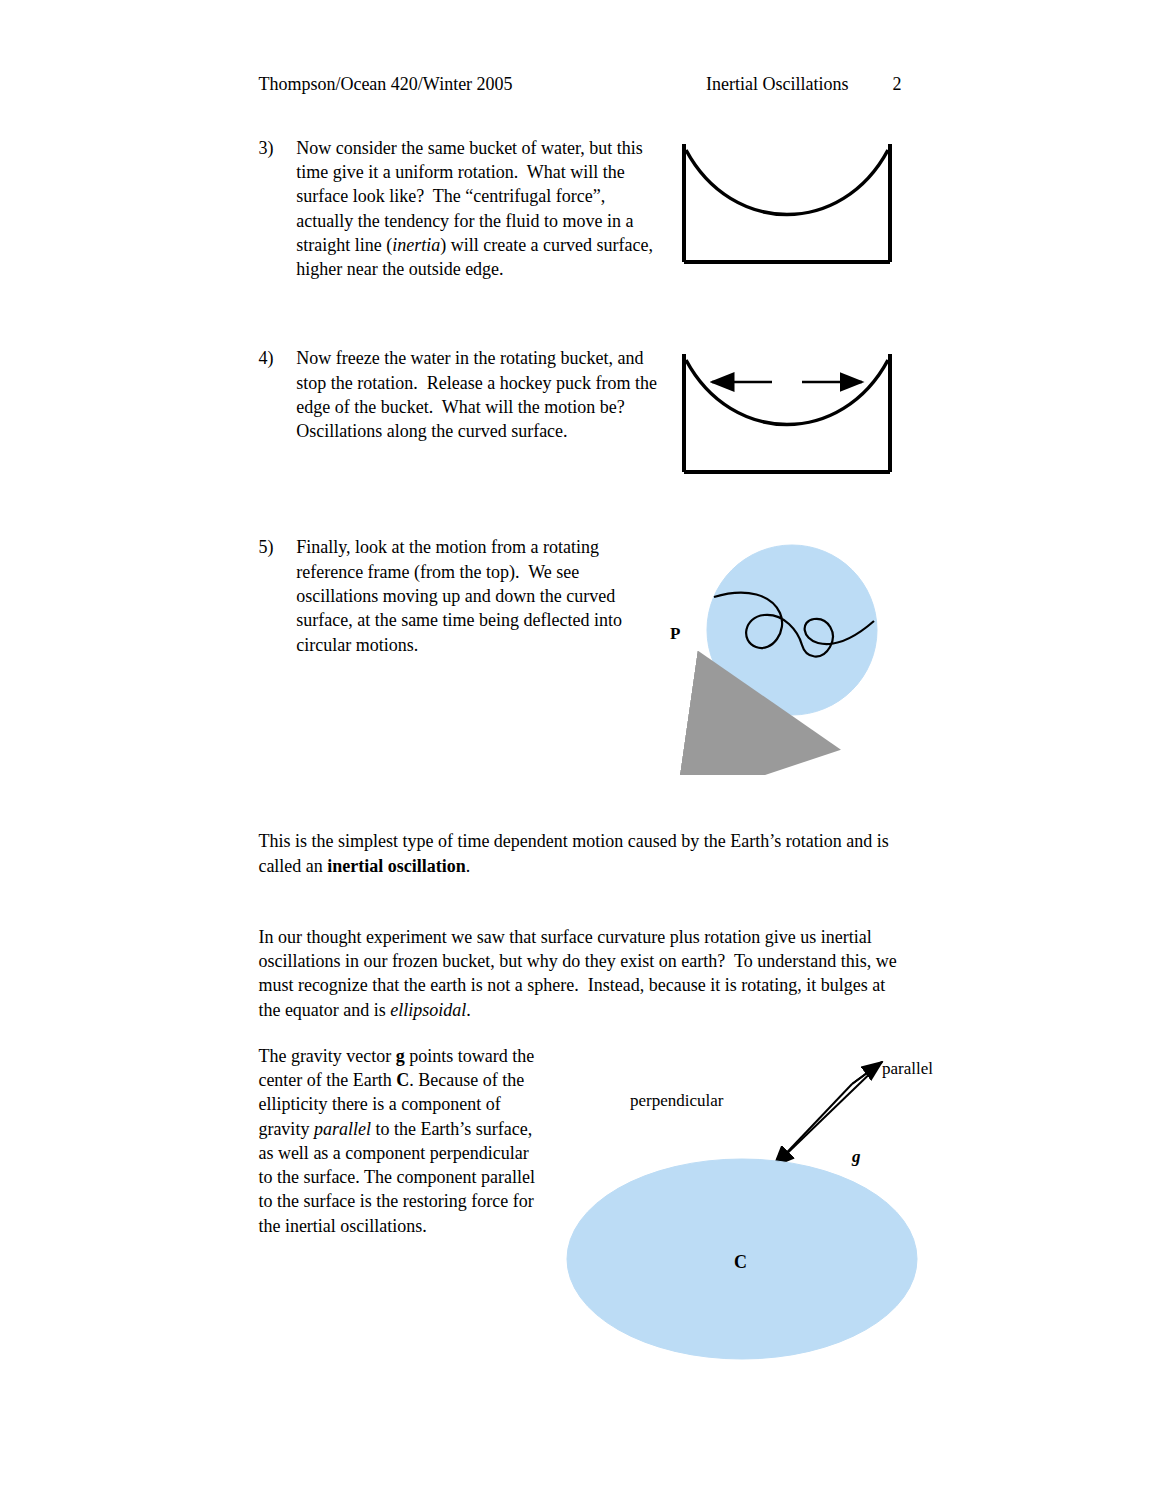Thompson/Ocean 420/Winter 2005
Inertial Oscillations 2
3)
Now consider the same bucket of water, but this time give it a uniform rotation. What will the surface look like? The “centrifugal force”, actually the tendency for the fluid to move in a straight line (inertia) will create a curved surface, higher near the outside edge.
4)
Now freeze the water in the rotating bucket, and stop the rotation. Release a hockey puck from the edge of the bucket. What will the motion be? Oscillations along the curved surface.
5)
P
Finally, look at the motion from a rotating reference frame (from the top). We see oscillations moving up and down the curved surface, at the same time being deflected into circular motions.
This is the simplest type of time dependent motion caused by the Earth’s rotation and is called an inertial oscillation.
In our thought experiment we saw that surface curvature plus rotation give us inertial oscillations in our frozen bucket, but why do they exist on earth? To understand this, we must recognize that the earth is not a sphere. Instead, because it is rotating, it bulges at the equator and is ellipsoidal.
The gravity vector g points toward the center of the Earth C. Because of the ellipticity there is a component of gravity parallel to the Earth’s surface, as well as a component perpendicular to the surface. The component parallel to the surface is the restoring force for the inertial oscillations.
parallel perpendicular g C